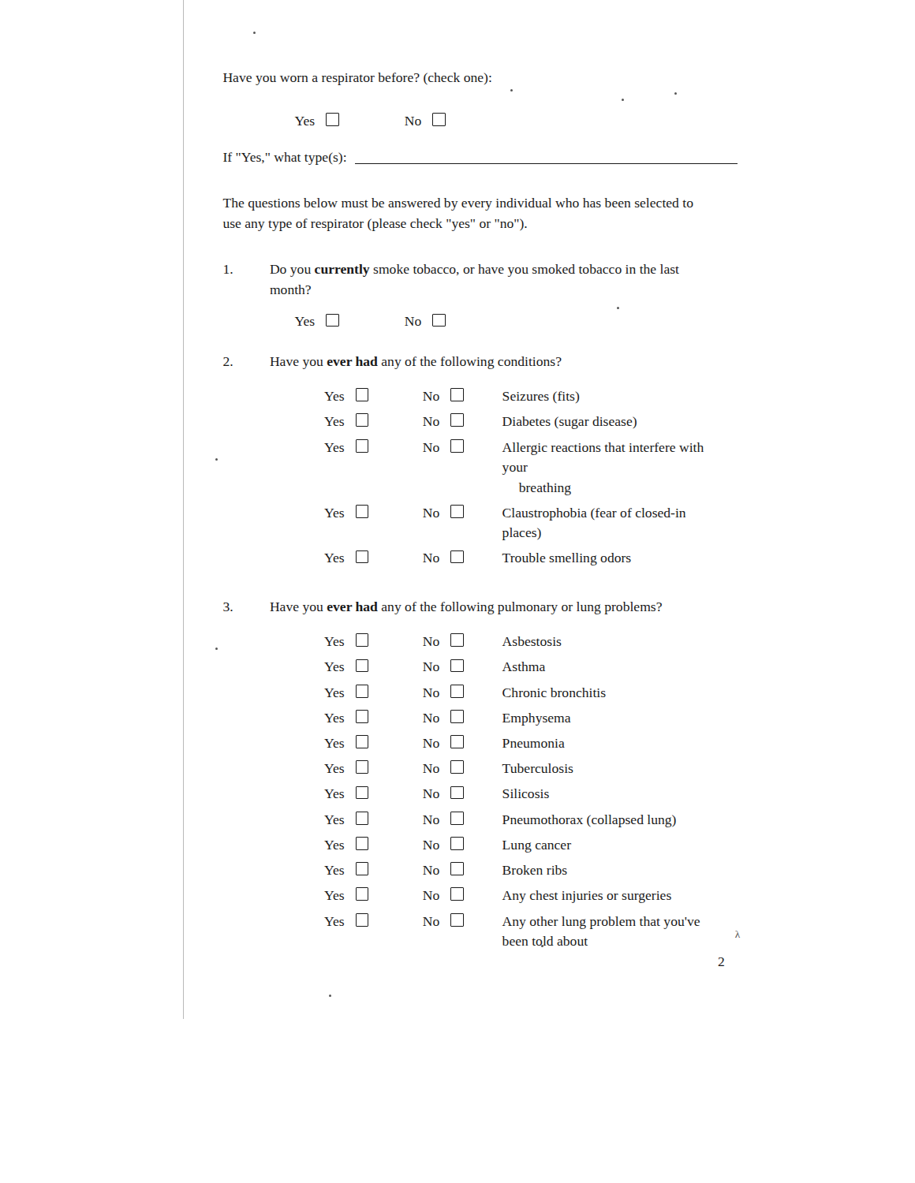Have you worn a respirator before? (check one):
Yes No
If "Yes," what type(s):
The questions below must be answered by every individual who has been selected to use any type of respirator (please check "yes" or "no").
1. Do you currently smoke tobacco, or have you smoked tobacco in the last month?
Yes No
2. Have you ever had any of the following conditions?
| Yes | No | Seizures (fits) |
| Yes | No | Diabetes (sugar disease) |
| Yes | No | Allergic reactions that interfere with your breathing |
| Yes | No | Claustrophobia (fear of closed-in places) |
| Yes | No | Trouble smelling odors |
3. Have you ever had any of the following pulmonary or lung problems?
| Yes | No | Asbestosis |
| Yes | No | Asthma |
| Yes | No | Chronic bronchitis |
| Yes | No | Emphysema |
| Yes | No | Pneumonia |
| Yes | No | Tuberculosis |
| Yes | No | Silicosis |
| Yes | No | Pneumothorax (collapsed lung) |
| Yes | No | Lung cancer |
| Yes | No | Broken ribs |
| Yes | No | Any chest injuries or surgeries |
| Yes | No | Any other lung problem that you've been told about |
λ
2